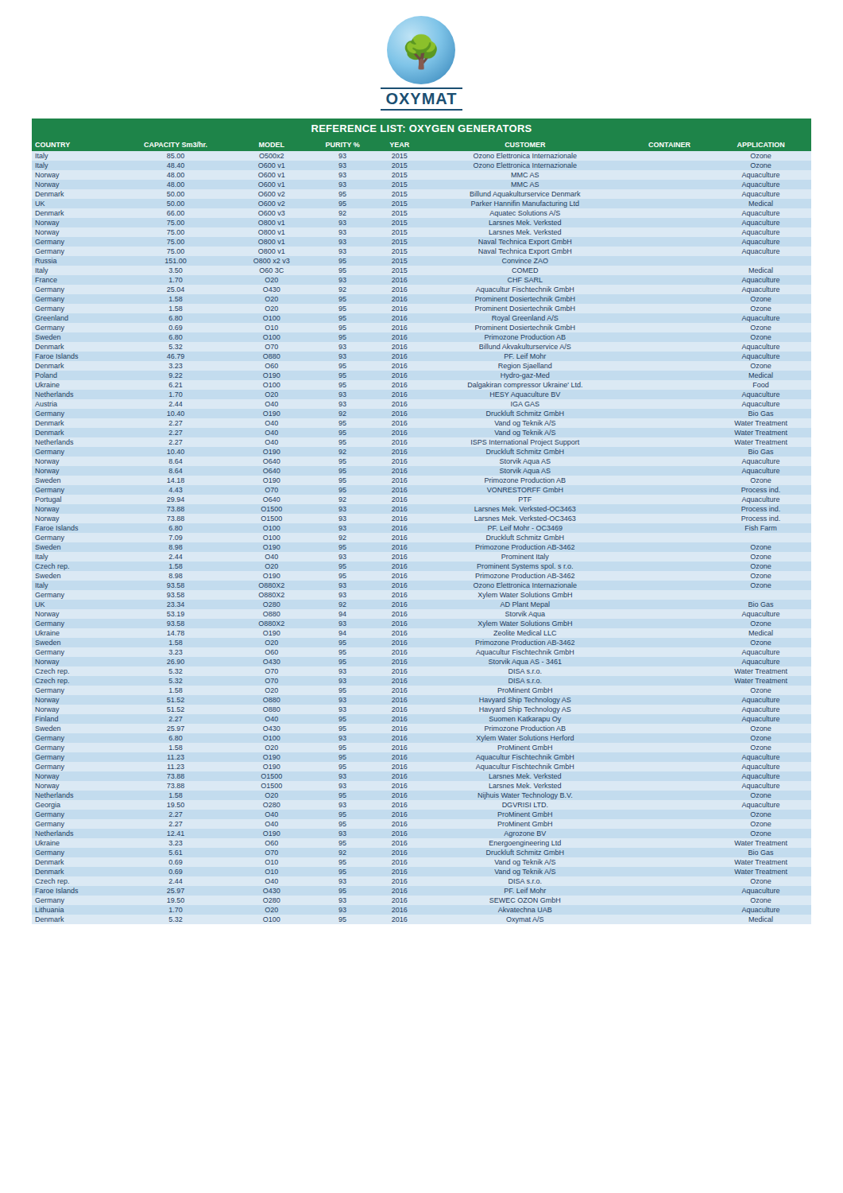🌳
OXYMAT
REFERENCE LIST: OXYGEN GENERATORS
| COUNTRY | CAPACITY Sm3/hr. | MODEL | PURITY % | YEAR | CUSTOMER | CONTAINER | APPLICATION |
| --- | --- | --- | --- | --- | --- | --- | --- |
| Italy | 85.00 | O500x2 | 93 | 2015 | Ozono Elettronica Internazionale | | Ozone |
| Italy | 48.40 | O600 v1 | 93 | 2015 | Ozono Elettronica Internazionale | | Ozone |
| Norway | 48.00 | O600 v1 | 93 | 2015 | MMC AS | | Aquaculture |
| Norway | 48.00 | O600 v1 | 93 | 2015 | MMC AS | | Aquaculture |
| Denmark | 50.00 | O600 v2 | 95 | 2015 | Billund Aquakulturservice Denmark | | Aquaculture |
| UK | 50.00 | O600 v2 | 95 | 2015 | Parker Hannifin Manufacturing Ltd | | Medical |
| Denmark | 66.00 | O600 v3 | 92 | 2015 | Aquatec Solutions A/S | | Aquaculture |
| Norway | 75.00 | O800 v1 | 93 | 2015 | Larsnes Mek. Verksted | | Aquaculture |
| Norway | 75.00 | O800 v1 | 93 | 2015 | Larsnes Mek. Verksted | | Aquaculture |
| Germany | 75.00 | O800 v1 | 93 | 2015 | Naval Technica Export GmbH | | Aquaculture |
| Germany | 75.00 | O800 v1 | 93 | 2015 | Naval Technica Export GmbH | | Aquaculture |
| Russia | 151.00 | O800 x2 v3 | 95 | 2015 | Convince ZAO | | |
| Italy | 3.50 | O60 3C | 95 | 2015 | COMED | | Medical |
| France | 1.70 | O20 | 93 | 2016 | CHF SARL | | Aquaculture |
| Germany | 25.04 | O430 | 92 | 2016 | Aquacultur Fischtechnik GmbH | | Aquaculture |
| Germany | 1.58 | O20 | 95 | 2016 | Prominent Dosiertechnik GmbH | | Ozone |
| Germany | 1.58 | O20 | 95 | 2016 | Prominent Dosiertechnik GmbH | | Ozone |
| Greenland | 6.80 | O100 | 95 | 2016 | Royal Greenland A/S | | Aquaculture |
| Germany | 0.69 | O10 | 95 | 2016 | Prominent Dosiertechnik GmbH | | Ozone |
| Sweden | 6.80 | O100 | 95 | 2016 | Primozone Production AB | | Ozone |
| Denmark | 5.32 | O70 | 93 | 2016 | Billund Akvakulturservice A/S | | Aquaculture |
| Faroe Islands | 46.79 | O880 | 93 | 2016 | PF. Leif Mohr | | Aquaculture |
| Denmark | 3.23 | O60 | 95 | 2016 | Region Sjaelland | | Ozone |
| Poland | 9.22 | O190 | 95 | 2016 | Hydro-gaz-Med | | Medical |
| Ukraine | 6.21 | O100 | 95 | 2016 | Dalgakiran compressor Ukraine' Ltd. | | Food |
| Netherlands | 1.70 | O20 | 93 | 2016 | HESY Aquaculture BV | | Aquaculture |
| Austria | 2.44 | O40 | 93 | 2016 | IGA GAS | | Aquaculture |
| Germany | 10.40 | O190 | 92 | 2016 | Druckluft Schmitz GmbH | | Bio Gas |
| Denmark | 2.27 | O40 | 95 | 2016 | Vand og Teknik A/S | | Water Treatment |
| Denmark | 2.27 | O40 | 95 | 2016 | Vand og Teknik A/S | | Water Treatment |
| Netherlands | 2.27 | O40 | 95 | 2016 | ISPS International Project Support | | Water Treatment |
| Germany | 10.40 | O190 | 92 | 2016 | Druckluft Schmitz GmbH | | Bio Gas |
| Norway | 8.64 | O640 | 95 | 2016 | Storvik Aqua AS | | Aquaculture |
| Norway | 8.64 | O640 | 95 | 2016 | Storvik Aqua AS | | Aquaculture |
| Sweden | 14.18 | O190 | 95 | 2016 | Primozone Production AB | | Ozone |
| Germany | 4.43 | O70 | 95 | 2016 | VONRESTORFF GmbH | | Process ind. |
| Portugal | 29.94 | O640 | 92 | 2016 | PTF | | Aquaculture |
| Norway | 73.88 | O1500 | 93 | 2016 | Larsnes Mek. Verksted-OC3463 | | Process ind. |
| Norway | 73.88 | O1500 | 93 | 2016 | Larsnes Mek. Verksted-OC3463 | | Process ind. |
| Faroe Islands | 6.80 | O100 | 93 | 2016 | PF. Leif Mohr - OC3469 | | Fish Farm |
| Germany | 7.09 | O100 | 92 | 2016 | Druckluft Schmitz GmbH | | |
| Sweden | 8.98 | O190 | 95 | 2016 | Primozone Production AB-3462 | | Ozone |
| Italy | 2.44 | O40 | 93 | 2016 | Prominent Italy | | Ozone |
| Czech rep. | 1.58 | O20 | 95 | 2016 | Prominent Systems spol. s r.o. | | Ozone |
| Sweden | 8.98 | O190 | 95 | 2016 | Primozone Production AB-3462 | | Ozone |
| Italy | 93.58 | O880X2 | 93 | 2016 | Ozono Elettronica Internazionale | | Ozone |
| Germany | 93.58 | O880X2 | 93 | 2016 | Xylem Water Solutions GmbH | | |
| UK | 23.34 | O280 | 92 | 2016 | AD Plant Mepal | | Bio Gas |
| Norway | 53.19 | O880 | 94 | 2016 | Storvik Aqua | | Aquaculture |
| Germany | 93.58 | O880X2 | 93 | 2016 | Xylem Water Solutions GmbH | | Ozone |
| Ukraine | 14.78 | O190 | 94 | 2016 | Zeolite Medical LLC | | Medical |
| Sweden | 1.58 | O20 | 95 | 2016 | Primozone Production AB-3462 | | Ozone |
| Germany | 3.23 | O60 | 95 | 2016 | Aquacultur Fischtechnik GmbH | | Aquaculture |
| Norway | 26.90 | O430 | 95 | 2016 | Storvik Aqua AS - 3461 | | Aquaculture |
| Czech rep. | 5.32 | O70 | 93 | 2016 | DISA s.r.o. | | Water Treatment |
| Czech rep. | 5.32 | O70 | 93 | 2016 | DISA s.r.o. | | Water Treatment |
| Germany | 1.58 | O20 | 95 | 2016 | ProMinent GmbH | | Ozone |
| Norway | 51.52 | O880 | 93 | 2016 | Havyard Ship Technology AS | | Aquaculture |
| Norway | 51.52 | O880 | 93 | 2016 | Havyard Ship Technology AS | | Aquaculture |
| Finland | 2.27 | O40 | 95 | 2016 | Suomen Katkarapu Oy | | Aquaculture |
| Sweden | 25.97 | O430 | 95 | 2016 | Primozone Production AB | | Ozone |
| Germany | 6.80 | O100 | 93 | 2016 | Xylem Water Solutions Herford | | Ozone |
| Germany | 1.58 | O20 | 95 | 2016 | ProMinent GmbH | | Ozone |
| Germany | 11.23 | O190 | 95 | 2016 | Aquacultur Fischtechnik GmbH | | Aquaculture |
| Germany | 11.23 | O190 | 95 | 2016 | Aquacultur Fischtechnik GmbH | | Aquaculture |
| Norway | 73.88 | O1500 | 93 | 2016 | Larsnes Mek. Verksted | | Aquaculture |
| Norway | 73.88 | O1500 | 93 | 2016 | Larsnes Mek. Verksted | | Aquaculture |
| Netherlands | 1.58 | O20 | 95 | 2016 | Nijhuis Water Technology B.V. | | Ozone |
| Georgia | 19.50 | O280 | 93 | 2016 | DGVRISI LTD. | | Aquaculture |
| Germany | 2.27 | O40 | 95 | 2016 | ProMinent GmbH | | Ozone |
| Germany | 2.27 | O40 | 95 | 2016 | ProMinent GmbH | | Ozone |
| Netherlands | 12.41 | O190 | 93 | 2016 | Agrozone BV | | Ozone |
| Ukraine | 3.23 | O60 | 95 | 2016 | Energoengineering Ltd | | Water Treatment |
| Germany | 5.61 | O70 | 92 | 2016 | Druckluft Schmitz GmbH | | Bio Gas |
| Denmark | 0.69 | O10 | 95 | 2016 | Vand og Teknik A/S | | Water Treatment |
| Denmark | 0.69 | O10 | 95 | 2016 | Vand og Teknik A/S | | Water Treatment |
| Czech rep. | 2.44 | O40 | 93 | 2016 | DISA s.r.o. | | Ozone |
| Faroe Islands | 25.97 | O430 | 95 | 2016 | PF. Leif Mohr | | Aquaculture |
| Germany | 19.50 | O280 | 93 | 2016 | SEWEC OZON GmbH | | Ozone |
| Lithuania | 1.70 | O20 | 93 | 2016 | Akvatechna UAB | | Aquaculture |
| Denmark | 5.32 | O100 | 95 | 2016 | Oxymat A/S | | Medical |